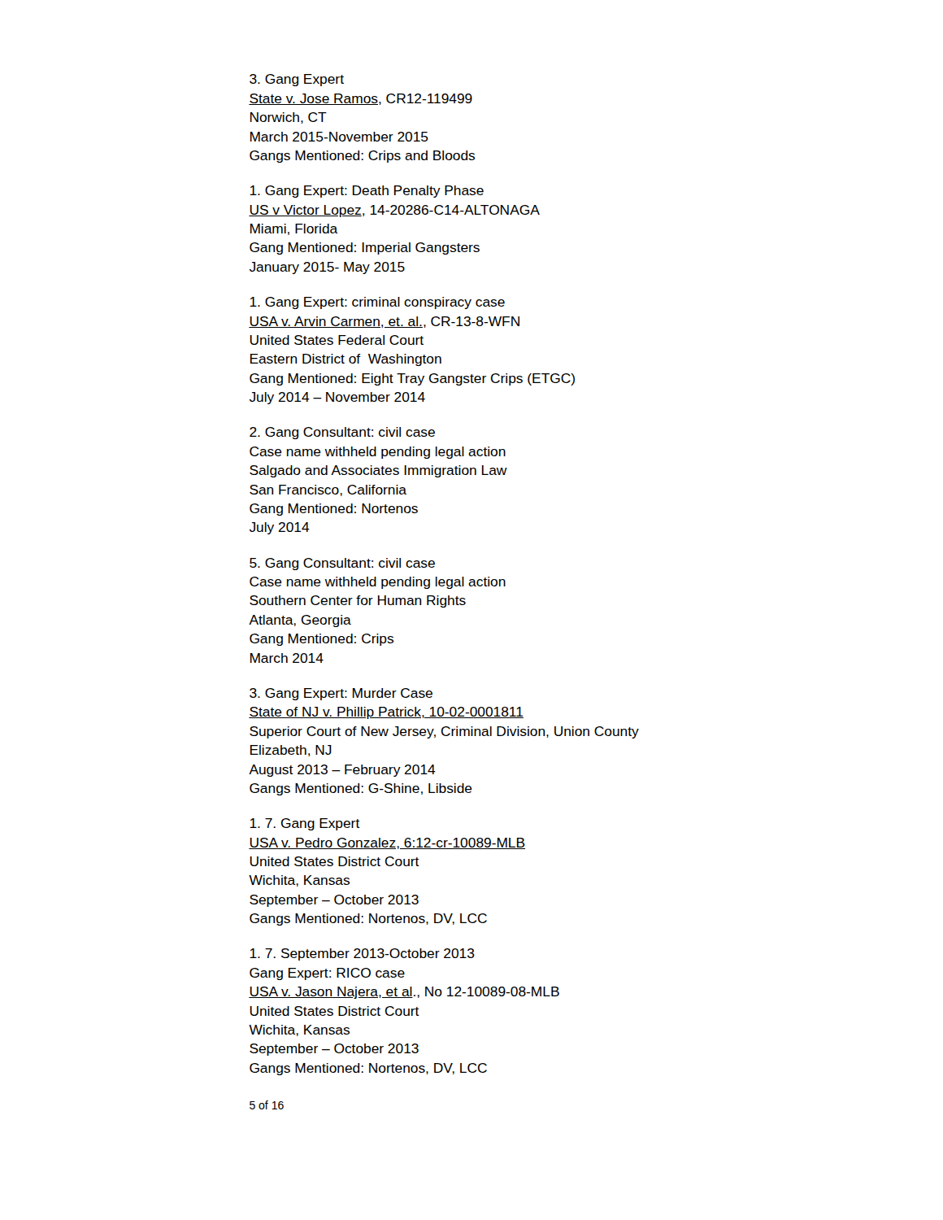3. Gang Expert
State v. Jose Ramos, CR12-119499
Norwich, CT
March 2015-November 2015
Gangs Mentioned: Crips and Bloods
1. Gang Expert: Death Penalty Phase
US v Victor Lopez, 14-20286-C14-ALTONAGA
Miami, Florida
Gang Mentioned: Imperial Gangsters
January 2015- May 2015
1. Gang Expert: criminal conspiracy case
USA v. Arvin Carmen, et. al., CR-13-8-WFN
United States Federal Court
Eastern District of Washington
Gang Mentioned: Eight Tray Gangster Crips (ETGC)
July 2014 – November 2014
2. Gang Consultant: civil case
Case name withheld pending legal action
Salgado and Associates Immigration Law
San Francisco, California
Gang Mentioned: Nortenos
July 2014
5. Gang Consultant: civil case
Case name withheld pending legal action
Southern Center for Human Rights
Atlanta, Georgia
Gang Mentioned: Crips
March 2014
3. Gang Expert: Murder Case
State of NJ v. Phillip Patrick, 10-02-0001811
Superior Court of New Jersey, Criminal Division, Union County
Elizabeth, NJ
August 2013 – February 2014
Gangs Mentioned: G-Shine, Libside
1. 7. Gang Expert
USA v. Pedro Gonzalez, 6:12-cr-10089-MLB
United States District Court
Wichita, Kansas
September – October 2013
Gangs Mentioned: Nortenos, DV, LCC
1. 7. September 2013-October 2013
Gang Expert: RICO case
USA v. Jason Najera, et al., No 12-10089-08-MLB
United States District Court
Wichita, Kansas
September – October 2013
Gangs Mentioned: Nortenos, DV, LCC
5 of 16